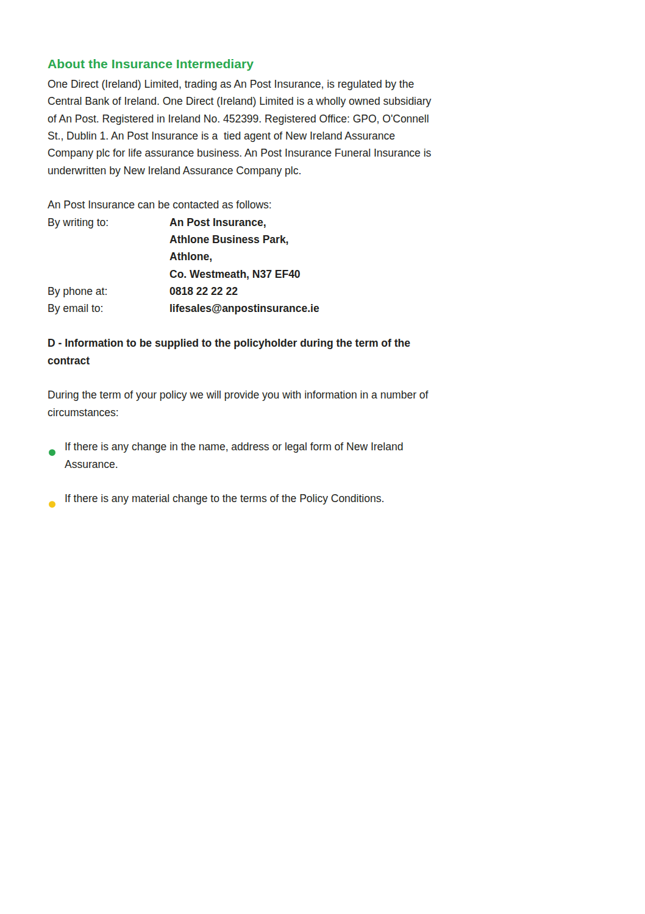About the Insurance Intermediary
One Direct (Ireland) Limited, trading as An Post Insurance, is regulated by the Central Bank of Ireland. One Direct (Ireland) Limited is a wholly owned subsidiary of An Post. Registered in Ireland No. 452399. Registered Office: GPO, O'Connell St., Dublin 1. An Post Insurance is a tied agent of New Ireland Assurance Company plc for life assurance business. An Post Insurance Funeral Insurance is underwritten by New Ireland Assurance Company plc.
An Post Insurance can be contacted as follows:
| By writing to: | An Post Insurance, |
| | Athlone Business Park, |
| | Athlone, |
| | Co. Westmeath, N37 EF40 |
| By phone at: | 0818 22 22 22 |
| By email to: | lifesales@anpostinsurance.ie |
D - Information to be supplied to the policyholder during the term of the contract
During the term of your policy we will provide you with information in a number of circumstances:
If there is any change in the name, address or legal form of New Ireland Assurance.
If there is any material change to the terms of the Policy Conditions.